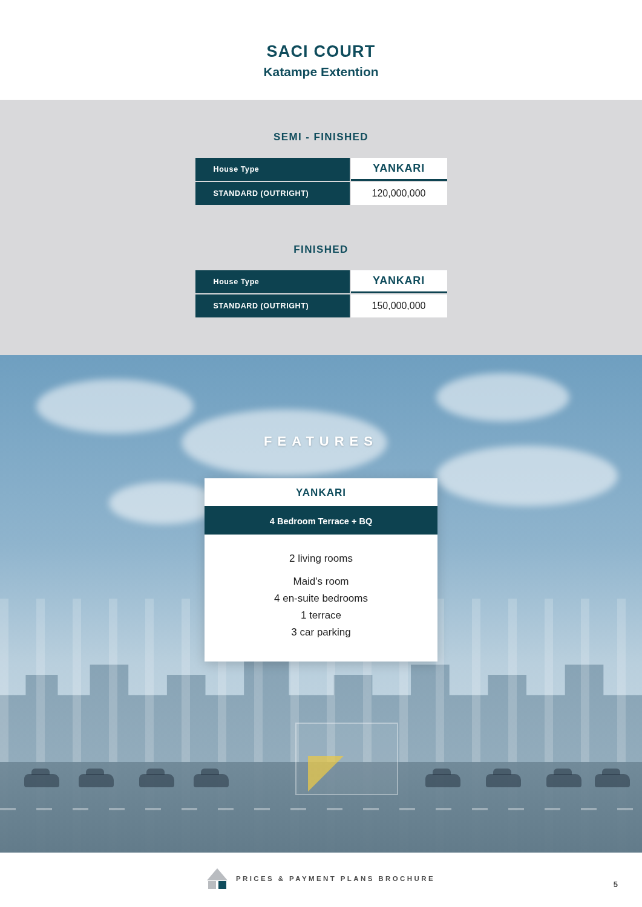SACI COURT
Katampe Extention
SEMI - FINISHED
| House Type | YANKARI |
| --- | --- |
| STANDARD (OUTRIGHT) | 120,000,000 |
FINISHED
| House Type | YANKARI |
| --- | --- |
| STANDARD (OUTRIGHT) | 150,000,000 |
FEATURES
YANKARI
4 Bedroom Terrace + BQ
2 living rooms
Maid's room
4 en-suite bedrooms
1 terrace
3 car parking
PRICES & PAYMENT PLANS BROCHURE
5